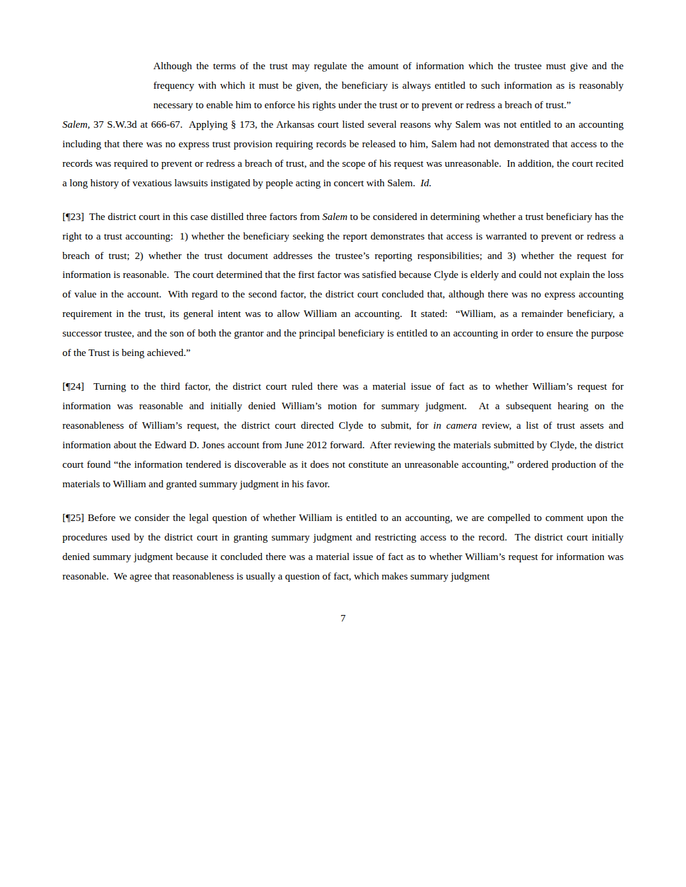Although the terms of the trust may regulate the amount of information which the trustee must give and the frequency with which it must be given, the beneficiary is always entitled to such information as is reasonably necessary to enable him to enforce his rights under the trust or to prevent or redress a breach of trust.”
Salem, 37 S.W.3d at 666-67. Applying § 173, the Arkansas court listed several reasons why Salem was not entitled to an accounting including that there was no express trust provision requiring records be released to him, Salem had not demonstrated that access to the records was required to prevent or redress a breach of trust, and the scope of his request was unreasonable. In addition, the court recited a long history of vexatious lawsuits instigated by people acting in concert with Salem. Id.
[¶23] The district court in this case distilled three factors from Salem to be considered in determining whether a trust beneficiary has the right to a trust accounting: 1) whether the beneficiary seeking the report demonstrates that access is warranted to prevent or redress a breach of trust; 2) whether the trust document addresses the trustee’s reporting responsibilities; and 3) whether the request for information is reasonable. The court determined that the first factor was satisfied because Clyde is elderly and could not explain the loss of value in the account. With regard to the second factor, the district court concluded that, although there was no express accounting requirement in the trust, its general intent was to allow William an accounting. It stated: “William, as a remainder beneficiary, a successor trustee, and the son of both the grantor and the principal beneficiary is entitled to an accounting in order to ensure the purpose of the Trust is being achieved.”
[¶24] Turning to the third factor, the district court ruled there was a material issue of fact as to whether William’s request for information was reasonable and initially denied William’s motion for summary judgment. At a subsequent hearing on the reasonableness of William’s request, the district court directed Clyde to submit, for in camera review, a list of trust assets and information about the Edward D. Jones account from June 2012 forward. After reviewing the materials submitted by Clyde, the district court found “the information tendered is discoverable as it does not constitute an unreasonable accounting,” ordered production of the materials to William and granted summary judgment in his favor.
[¶25] Before we consider the legal question of whether William is entitled to an accounting, we are compelled to comment upon the procedures used by the district court in granting summary judgment and restricting access to the record. The district court initially denied summary judgment because it concluded there was a material issue of fact as to whether William’s request for information was reasonable. We agree that reasonableness is usually a question of fact, which makes summary judgment
7